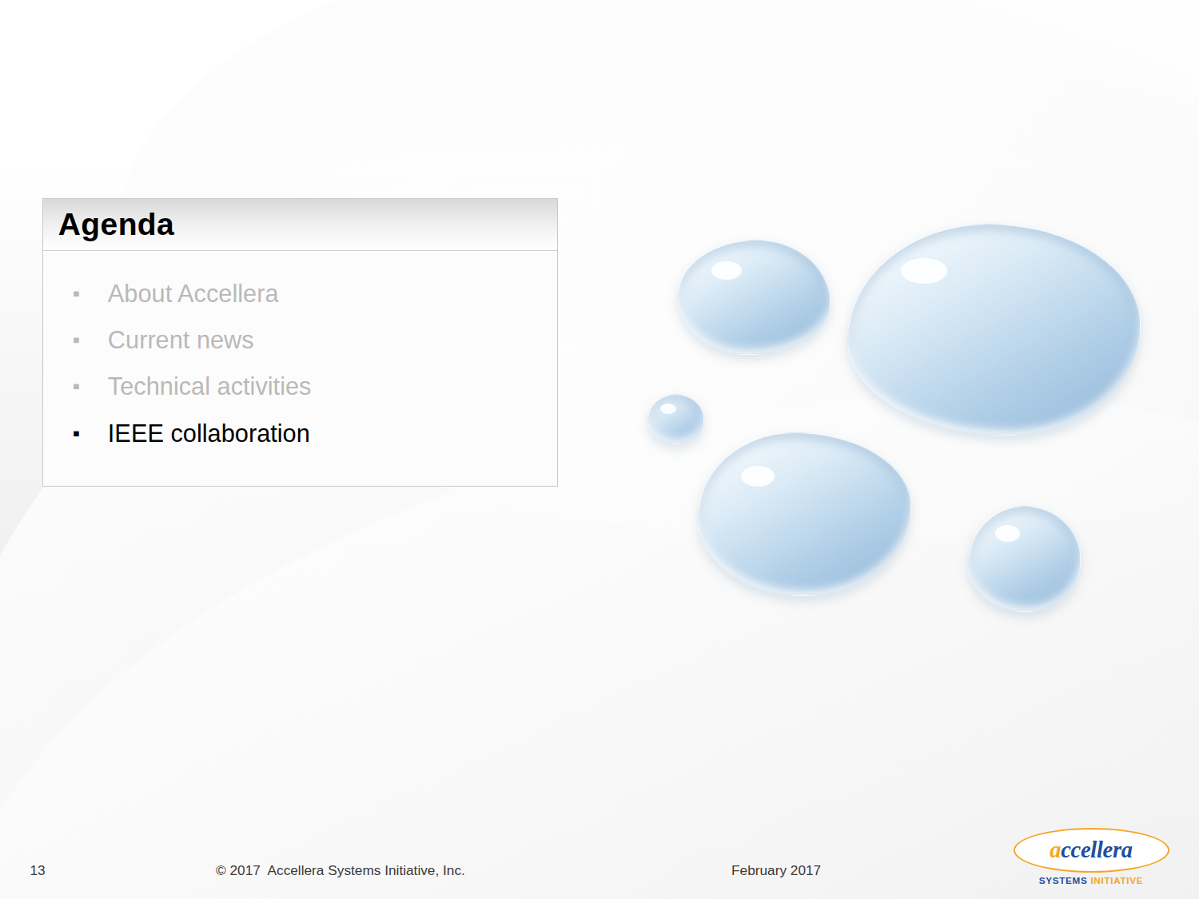Agenda
About Accellera
Current news
Technical activities
IEEE collaboration
13
© 2017 Accellera Systems Initiative, Inc.
February 2017
accellera
SYSTEMS INITIATIVE